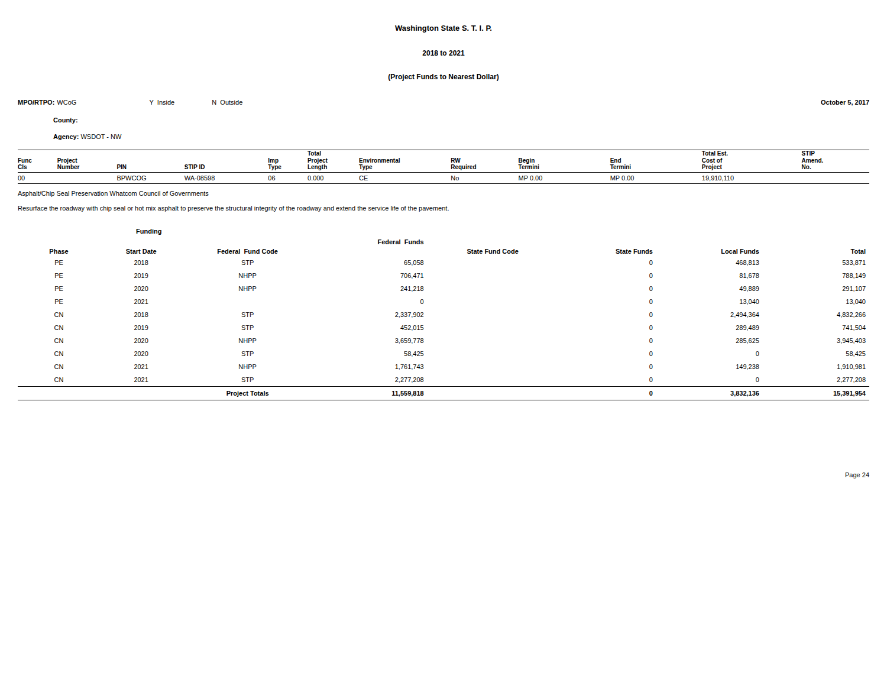Washington State S. T. I. P.
2018 to 2021
(Project Funds to Nearest Dollar)
MPO/RTPO: WCoG Y Inside N Outside October 5, 2017
County:
Agency: WSDOT - NW
| Func Cls | Project Number | PIN | STIP ID | Imp Type | Total Project Length | Environmental Type | RW Required | Begin Termini | End Termini | Total Est. Cost of Project | STIP Amend. No. |
| --- | --- | --- | --- | --- | --- | --- | --- | --- | --- | --- | --- |
| 00 | | BPWCOG | WA-08598 | 06 | 0.000 | CE | No | MP 0.00 | MP 0.00 | 19,910,110 | |
Asphalt/Chip Seal Preservation Whatcom Council of Governments
Resurface the roadway with chip seal or hot mix asphalt to preserve the structural integrity of the roadway and extend the service life of the pavement.
Funding
| | | | Federal Funds | | | | |
| --- | --- | --- | --- | --- | --- | --- | --- |
| Phase | Start Date | Federal Fund Code | | State Fund Code | State Funds | Local Funds | Total |
| PE | 2018 | STP | 65,058 | | 0 | 468,813 | 533,871 |
| PE | 2019 | NHPP | 706,471 | | 0 | 81,678 | 788,149 |
| PE | 2020 | NHPP | 241,218 | | 0 | 49,889 | 291,107 |
| PE | 2021 | | 0 | | 0 | 13,040 | 13,040 |
| CN | 2018 | STP | 2,337,902 | | 0 | 2,494,364 | 4,832,266 |
| CN | 2019 | STP | 452,015 | | 0 | 289,489 | 741,504 |
| CN | 2020 | NHPP | 3,659,778 | | 0 | 285,625 | 3,945,403 |
| CN | 2020 | STP | 58,425 | | 0 | 0 | 58,425 |
| CN | 2021 | NHPP | 1,761,743 | | 0 | 149,238 | 1,910,981 |
| CN | 2021 | STP | 2,277,208 | | 0 | 0 | 2,277,208 |
| | | Project Totals | 11,559,818 | | 0 | 3,832,136 | 15,391,954 |
Page 24